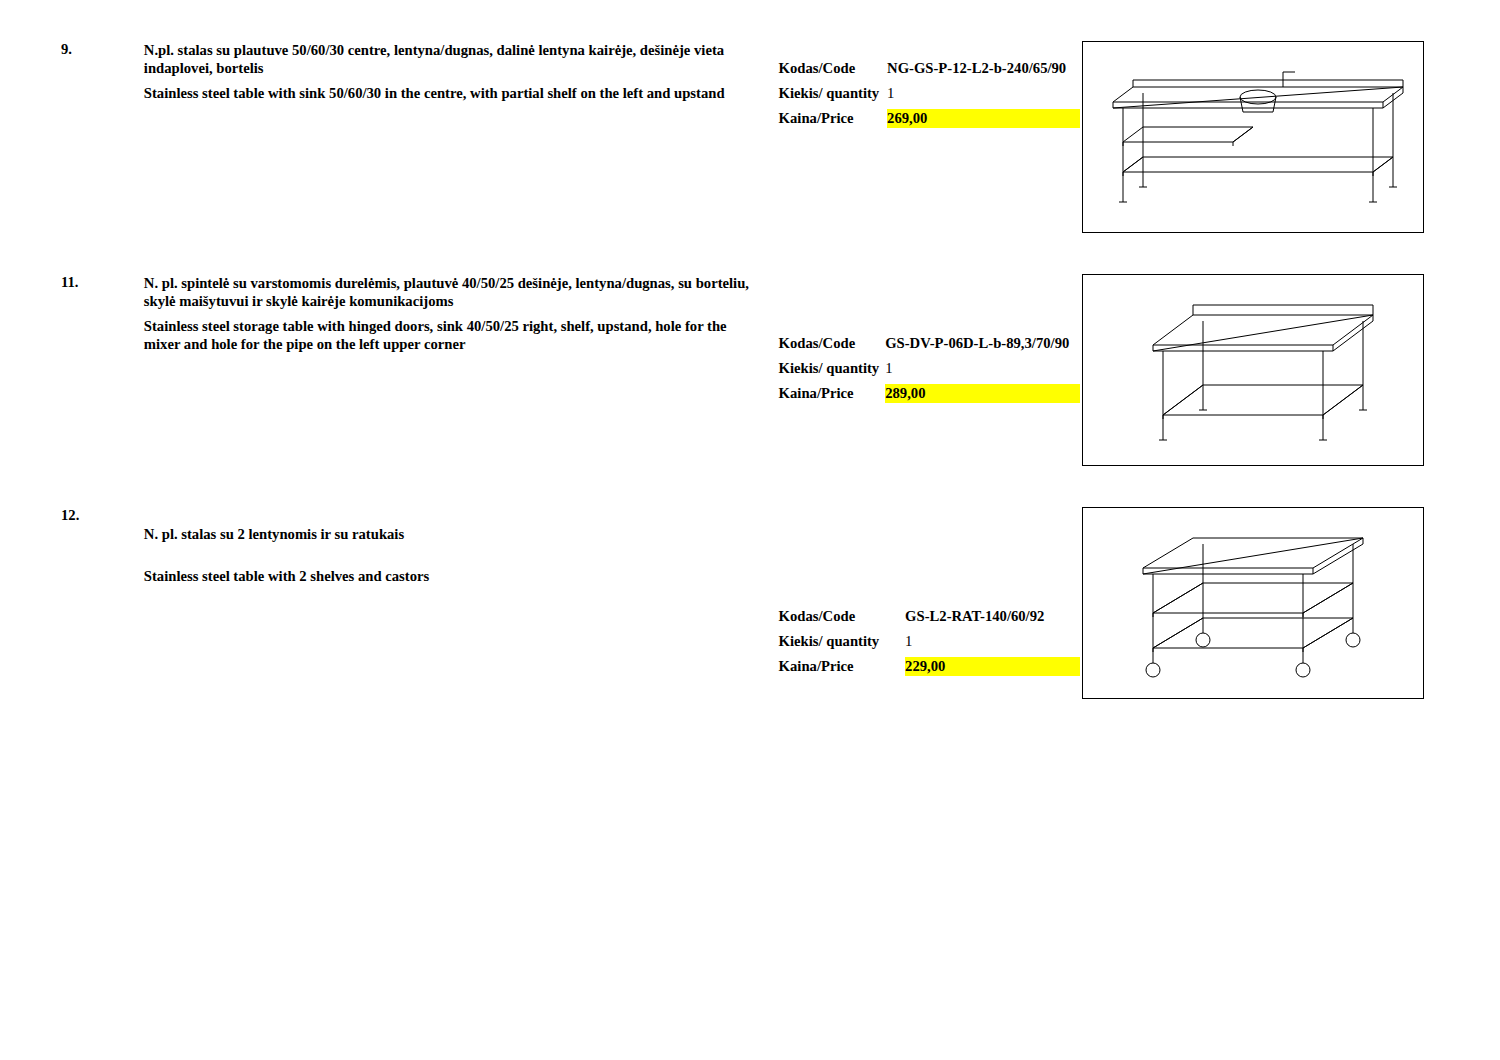| 9. | N.pl. stalas su plautuve 50/60/30 centre, lentyna/dugnas, dalinė lentyna kairėje, dešinėje vieta indaplovei, bortelis Stainless steel table with sink 50/60/30 in the centre, with partial shelf on the left and upstand | / Kodas/Code / NG-GS-P-12-L2-b-240/65/90 / / Kiekis/ quantity / 1 / / Kaina/Price / 269,00 / | |
| 11. | N. pl. spintelė su varstomomis durelėmis, plautuvė 40/50/25 dešinėje, lentyna/dugnas, su borteliu, skylė maišytuvui ir skylė kairėje komunikacijoms Stainless steel storage table with hinged doors, sink 40/50/25 right, shelf, upstand, hole for the mixer and hole for the pipe on the left upper corner | / Kodas/Code / GS-DV-P-06D-L-b-89,3/70/90 / / Kiekis/ quantity / 1 / / Kaina/Price / 289,00 / | |
| 12. | N. pl. stalas su 2 lentynomis ir su ratukais Stainless steel table with 2 shelves and castors | / Kodas/Code / GS-L2-RAT-140/60/92 / / Kiekis/ quantity / 1 / / Kaina/Price / 229,00 / | |